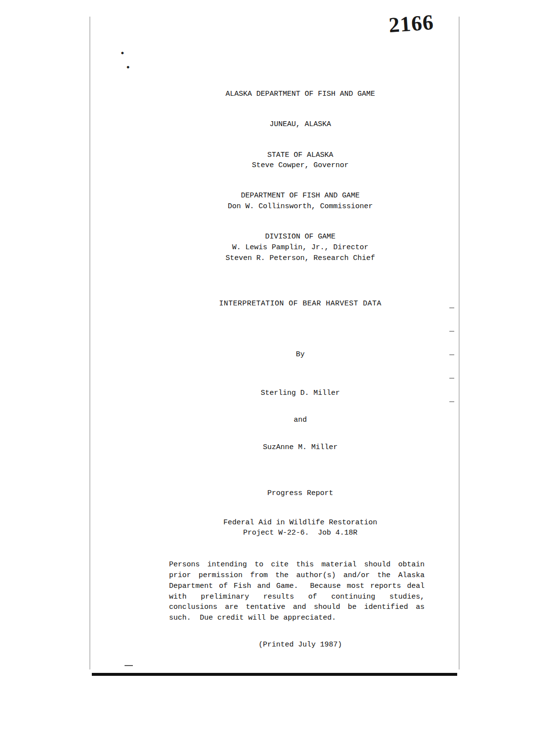2166
• •
ALASKA DEPARTMENT OF FISH AND GAME
JUNEAU, ALASKA
STATE OF ALASKA
Steve Cowper, Governor
DEPARTMENT OF FISH AND GAME
Don W. Collinsworth, Commissioner
DIVISION OF GAME
W. Lewis Pamplin, Jr., Director
Steven R. Peterson, Research Chief
INTERPRETATION OF BEAR HARVEST DATA
By
Sterling D. Miller
and
SuzAnne M. Miller
Progress Report
Federal Aid in Wildlife Restoration
Project W-22-6. Job 4.18R
Persons intending to cite this material should obtain prior permission from the author(s) and/or the Alaska Department of Fish and Game. Because most reports deal with preliminary results of continuing studies, conclusions are tentative and should be identified as such. Due credit will be appreciated.
(Printed July 1987)